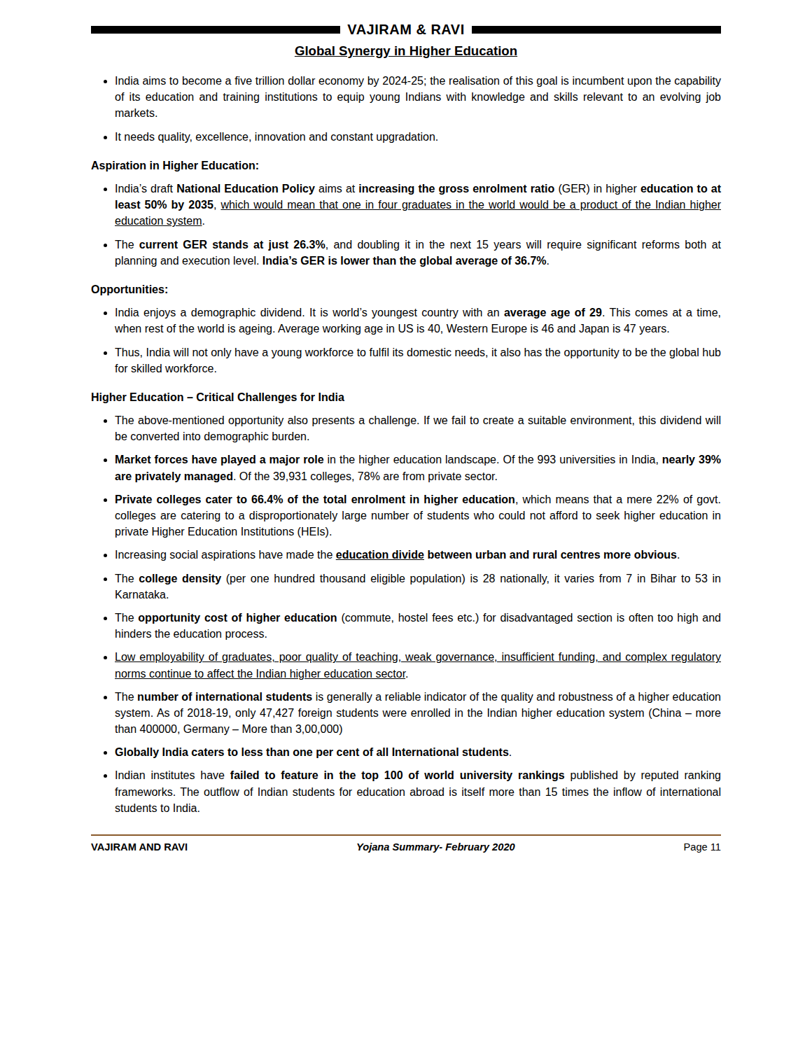VAJIRAM & RAVI
Global Synergy in Higher Education
India aims to become a five trillion dollar economy by 2024-25; the realisation of this goal is incumbent upon the capability of its education and training institutions to equip young Indians with knowledge and skills relevant to an evolving job markets.
It needs quality, excellence, innovation and constant upgradation.
Aspiration in Higher Education:
India’s draft National Education Policy aims at increasing the gross enrolment ratio (GER) in higher education to at least 50% by 2035, which would mean that one in four graduates in the world would be a product of the Indian higher education system.
The current GER stands at just 26.3%, and doubling it in the next 15 years will require significant reforms both at planning and execution level. India’s GER is lower than the global average of 36.7%.
Opportunities:
India enjoys a demographic dividend. It is world’s youngest country with an average age of 29. This comes at a time, when rest of the world is ageing. Average working age in US is 40, Western Europe is 46 and Japan is 47 years.
Thus, India will not only have a young workforce to fulfil its domestic needs, it also has the opportunity to be the global hub for skilled workforce.
Higher Education – Critical Challenges for India
The above-mentioned opportunity also presents a challenge. If we fail to create a suitable environment, this dividend will be converted into demographic burden.
Market forces have played a major role in the higher education landscape. Of the 993 universities in India, nearly 39% are privately managed. Of the 39,931 colleges, 78% are from private sector.
Private colleges cater to 66.4% of the total enrolment in higher education, which means that a mere 22% of govt. colleges are catering to a disproportionately large number of students who could not afford to seek higher education in private Higher Education Institutions (HEIs).
Increasing social aspirations have made the education divide between urban and rural centres more obvious.
The college density (per one hundred thousand eligible population) is 28 nationally, it varies from 7 in Bihar to 53 in Karnataka.
The opportunity cost of higher education (commute, hostel fees etc.) for disadvantaged section is often too high and hinders the education process.
Low employability of graduates, poor quality of teaching, weak governance, insufficient funding, and complex regulatory norms continue to affect the Indian higher education sector.
The number of international students is generally a reliable indicator of the quality and robustness of a higher education system. As of 2018-19, only 47,427 foreign students were enrolled in the Indian higher education system (China – more than 400000, Germany – More than 3,00,000)
Globally India caters to less than one per cent of all International students.
Indian institutes have failed to feature in the top 100 of world university rankings published by reputed ranking frameworks. The outflow of Indian students for education abroad is itself more than 15 times the inflow of international students to India.
VAJIRAM AND RAVI
Yojana Summary- February 2020
Page 11